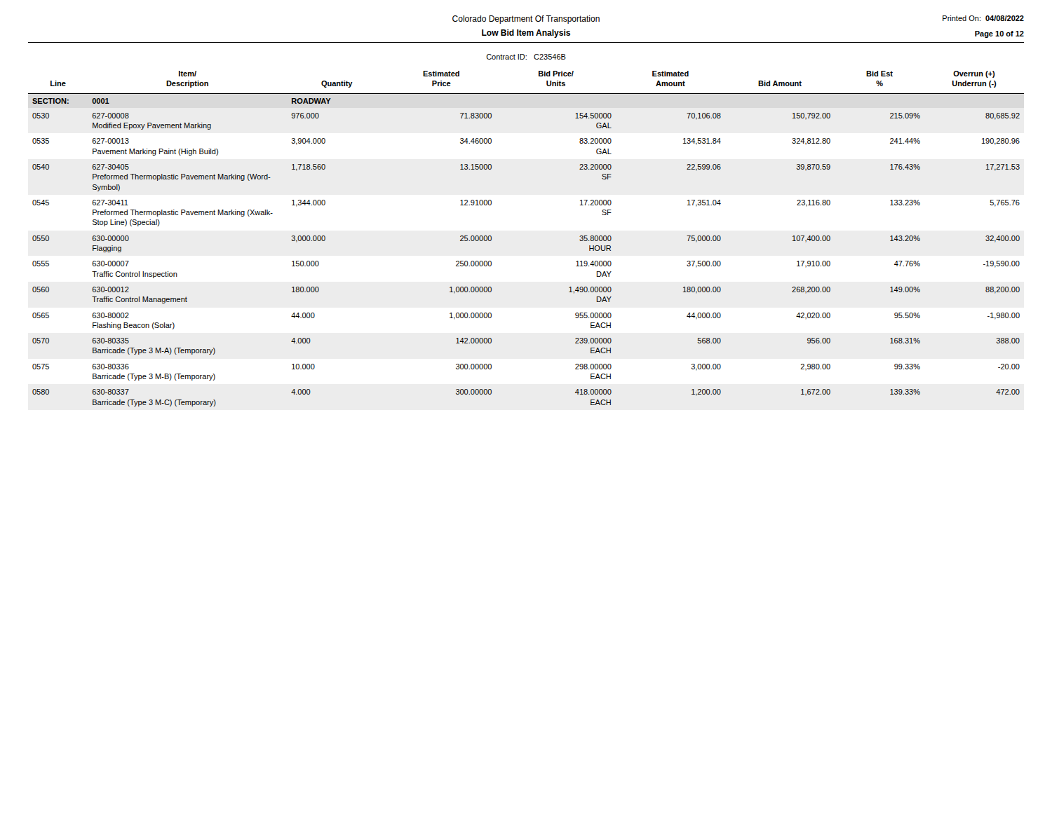Colorado Department Of Transportation
Low Bid Item Analysis
Printed On: 04/08/2022
Page 10 of 12
Contract ID: C23546B
| Line | Item/ Description | Quantity | Estimated Price | Bid Price/ Units | Estimated Amount | Bid Amount | Bid Est % | Overrun (+) Underrun (-) |
| --- | --- | --- | --- | --- | --- | --- | --- | --- |
| SECTION: | 0001 | ROADWAY | | | | | | |
| 0530 | 627-00008 Modified Epoxy Pavement Marking | 976.000 | 71.83000 | 154.50000 GAL | 70,106.08 | 150,792.00 | 215.09% | 80,685.92 |
| 0535 | 627-00013 Pavement Marking Paint (High Build) | 3,904.000 | 34.46000 | 83.20000 GAL | 134,531.84 | 324,812.80 | 241.44% | 190,280.96 |
| 0540 | 627-30405 Preformed Thermoplastic Pavement Marking (Word-Symbol) | 1,718.560 | 13.15000 | 23.20000 SF | 22,599.06 | 39,870.59 | 176.43% | 17,271.53 |
| 0545 | 627-30411 Preformed Thermoplastic Pavement Marking (Xwalk-Stop Line) (Special) | 1,344.000 | 12.91000 | 17.20000 SF | 17,351.04 | 23,116.80 | 133.23% | 5,765.76 |
| 0550 | 630-00000 Flagging | 3,000.000 | 25.00000 | 35.80000 HOUR | 75,000.00 | 107,400.00 | 143.20% | 32,400.00 |
| 0555 | 630-00007 Traffic Control Inspection | 150.000 | 250.00000 | 119.40000 DAY | 37,500.00 | 17,910.00 | 47.76% | -19,590.00 |
| 0560 | 630-00012 Traffic Control Management | 180.000 | 1,000.00000 | 1,490.00000 DAY | 180,000.00 | 268,200.00 | 149.00% | 88,200.00 |
| 0565 | 630-80002 Flashing Beacon (Solar) | 44.000 | 1,000.00000 | 955.00000 EACH | 44,000.00 | 42,020.00 | 95.50% | -1,980.00 |
| 0570 | 630-80335 Barricade (Type 3 M-A) (Temporary) | 4.000 | 142.00000 | 239.00000 EACH | 568.00 | 956.00 | 168.31% | 388.00 |
| 0575 | 630-80336 Barricade (Type 3 M-B) (Temporary) | 10.000 | 300.00000 | 298.00000 EACH | 3,000.00 | 2,980.00 | 99.33% | -20.00 |
| 0580 | 630-80337 Barricade (Type 3 M-C) (Temporary) | 4.000 | 300.00000 | 418.00000 EACH | 1,200.00 | 1,672.00 | 139.33% | 472.00 |